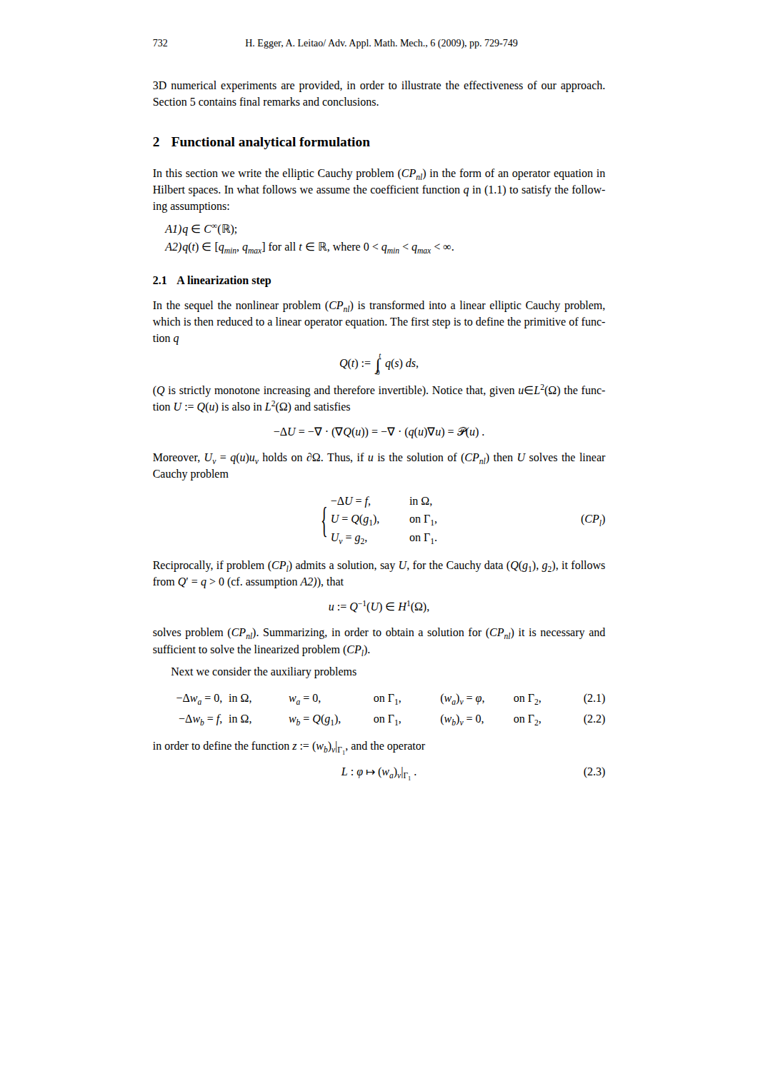732
H. Egger, A. Leitao/ Adv. Appl. Math. Mech., 6 (2009), pp. 729-749
3D numerical experiments are provided, in order to illustrate the effectiveness of our approach. Section 5 contains final remarks and conclusions.
2 Functional analytical formulation
In this section we write the elliptic Cauchy problem (CPnl) in the form of an operator equation in Hilbert spaces. In what follows we assume the coefficient function q in (1.1) to satisfy the following assumptions:
A1)
q ∈ C∞(ℝ);
A2)
q(t) ∈ [qmin, qmax] for all t ∈ ℝ, where 0 < qmin < qmax < ∞.
2.1 A linearization step
In the sequel the nonlinear problem (CPnl) is transformed into a linear elliptic Cauchy problem, which is then reduced to a linear operator equation. The first step is to define the primitive of function q
Q(t) := ∫t 0 q(s) ds,
(Q is strictly monotone increasing and therefore invertible). Notice that, given u∈L2(Ω) the function U := Q(u) is also in L2(Ω) and satisfies
−ΔU = −∇ · (∇Q(u)) = −∇ · (q(u)∇u) = 𝒫(u) .
Moreover, Uν = q(u)uν holds on ∂Ω. Thus, if u is the solution of (CPnl) then U solves the linear Cauchy problem
{
| −Δ U = f , | in Ω, |
| U = Q ( g 1 ), | on Γ 1 , |
| U ν = g 2 , | on Γ 1 . |
(CPl)
Reciprocally, if problem (CPl) admits a solution, say U, for the Cauchy data (Q(g1), g2), it follows from Q′ = q > 0 (cf. assumption A2)), that
u := Q−1(U) ∈ H1(Ω),
solves problem (CPnl). Summarizing, in order to obtain a solution for (CPnl) it is necessary and sufficient to solve the linearized problem (CPl).
Next we consider the auxiliary problems
| −Δ w a = 0, | in Ω, | w a = 0, | on Γ 1 , | ( w a ) ν = φ , | on Γ 2 , | (2.1) |
| −Δ w b = f , | in Ω, | w b = Q ( g 1 ), | on Γ 1 , | ( w b ) ν = 0, | on Γ 2 , | (2.2) |
in order to define the function z := (wb)ν|Γ1, and the operator
L : φ ↦ (wa)ν|Γ1 .
(2.3)